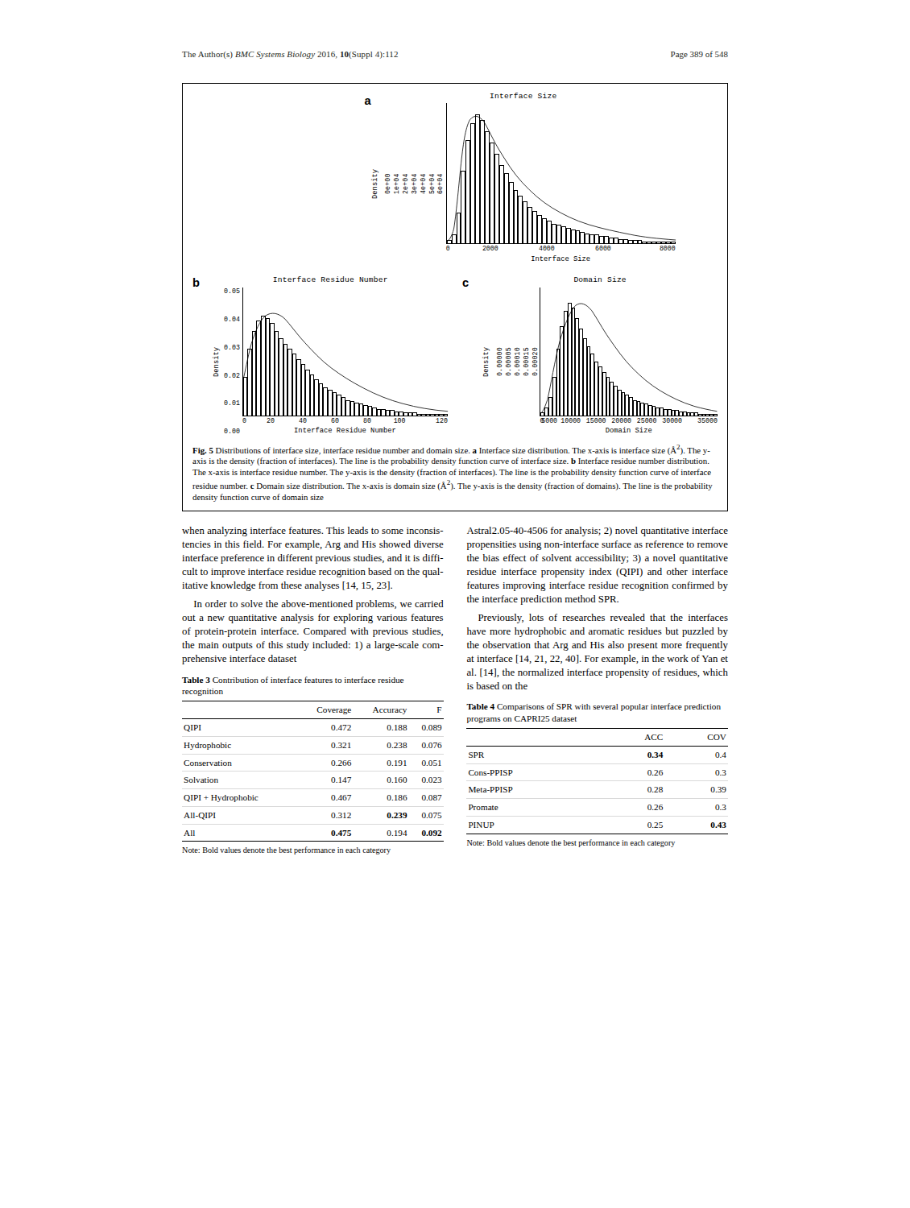The Author(s) BMC Systems Biology 2016, 10(Suppl 4):112
Page 389 of 548
a
Interface Size
Density
0e+001e+042e+043e+044e+045e+046e+04
02000400060008000
Interface Size
b
Interface Residue Number
Density
0.050.040.030.020.010.00
020406080100120
Interface Residue Number
c
Domain Size
Density
0.000000.000050.000100.000150.00020
05000100001500020000250003000035000
Domain Size
Fig. 5 Distributions of interface size, interface residue number and domain size. a Interface size distribution. The x-axis is interface size (Å2). The y-axis is the density (fraction of interfaces). The line is the probability density function curve of interface size. b Interface residue number distribution. The x-axis is interface residue number. The y-axis is the density (fraction of interfaces). The line is the probability density function curve of interface residue number. c Domain size distribution. The x-axis is domain size (Å2). The y-axis is the density (fraction of domains). The line is the probability density function curve of domain size
when analyzing interface features. This leads to some inconsistencies in this field. For example, Arg and His showed diverse interface preference in different previous studies, and it is difficult to improve interface residue recognition based on the qualitative knowledge from these analyses [14, 15, 23].
In order to solve the above-mentioned problems, we carried out a new quantitative analysis for exploring various features of protein-protein interface. Compared with previous studies, the main outputs of this study included: 1) a large-scale comprehensive interface dataset
Table 3 Contribution of interface features to interface residue recognition
| | Coverage | Accuracy | F |
| --- | --- | --- | --- |
| QIPI | 0.472 | 0.188 | 0.089 |
| Hydrophobic | 0.321 | 0.238 | 0.076 |
| Conservation | 0.266 | 0.191 | 0.051 |
| Solvation | 0.147 | 0.160 | 0.023 |
| QIPI + Hydrophobic | 0.467 | 0.186 | 0.087 |
| All-QIPI | 0.312 | 0.239 | 0.075 |
| All | 0.475 | 0.194 | 0.092 |
Note: Bold values denote the best performance in each category
Astral2.05-40-4506 for analysis; 2) novel quantitative interface propensities using non-interface surface as reference to remove the bias effect of solvent accessibility; 3) a novel quantitative residue interface propensity index (QIPI) and other interface features improving interface residue recognition confirmed by the interface prediction method SPR.
Previously, lots of researches revealed that the interfaces have more hydrophobic and aromatic residues but puzzled by the observation that Arg and His also present more frequently at interface [14, 21, 22, 40]. For example, in the work of Yan et al. [14], the normalized interface propensity of residues, which is based on the
Table 4 Comparisons of SPR with several popular interface prediction programs on CAPRI25 dataset
| | ACC | COV |
| --- | --- | --- |
| SPR | 0.34 | 0.4 |
| Cons-PPISP | 0.26 | 0.3 |
| Meta-PPISP | 0.28 | 0.39 |
| Promate | 0.26 | 0.3 |
| PINUP | 0.25 | 0.43 |
Note: Bold values denote the best performance in each category